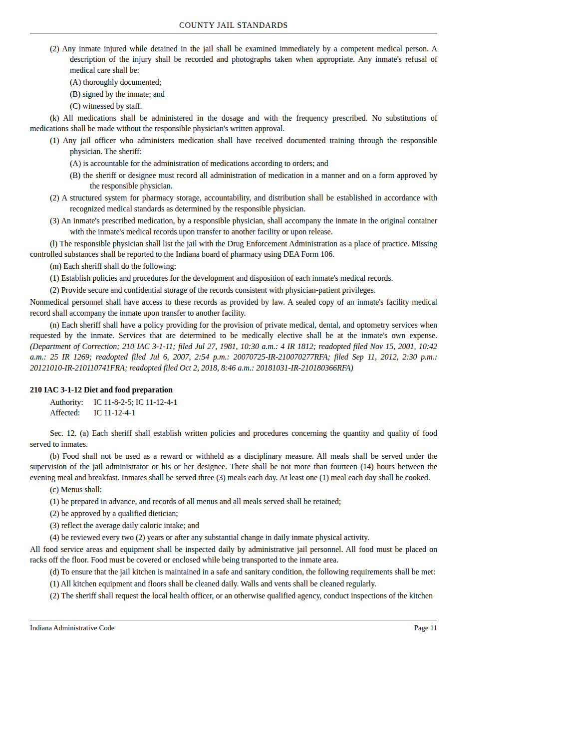COUNTY JAIL STANDARDS
(2) Any inmate injured while detained in the jail shall be examined immediately by a competent medical person. A description of the injury shall be recorded and photographs taken when appropriate. Any inmate's refusal of medical care shall be:
(A) thoroughly documented;
(B) signed by the inmate; and
(C) witnessed by staff.
(k) All medications shall be administered in the dosage and with the frequency prescribed. No substitutions of medications shall be made without the responsible physician's written approval.
(1) Any jail officer who administers medication shall have received documented training through the responsible physician. The sheriff:
(A) is accountable for the administration of medications according to orders; and
(B) the sheriff or designee must record all administration of medication in a manner and on a form approved by the responsible physician.
(2) A structured system for pharmacy storage, accountability, and distribution shall be established in accordance with recognized medical standards as determined by the responsible physician.
(3) An inmate's prescribed medication, by a responsible physician, shall accompany the inmate in the original container with the inmate's medical records upon transfer to another facility or upon release.
(l) The responsible physician shall list the jail with the Drug Enforcement Administration as a place of practice. Missing controlled substances shall be reported to the Indiana board of pharmacy using DEA Form 106.
(m) Each sheriff shall do the following:
(1) Establish policies and procedures for the development and disposition of each inmate's medical records.
(2) Provide secure and confidential storage of the records consistent with physician-patient privileges.
Nonmedical personnel shall have access to these records as provided by law. A sealed copy of an inmate's facility medical record shall accompany the inmate upon transfer to another facility.
(n) Each sheriff shall have a policy providing for the provision of private medical, dental, and optometry services when requested by the inmate. Services that are determined to be medically elective shall be at the inmate's own expense. (Department of Correction; 210 IAC 3-1-11; filed Jul 27, 1981, 10:30 a.m.: 4 IR 1812; readopted filed Nov 15, 2001, 10:42 a.m.: 25 IR 1269; readopted filed Jul 6, 2007, 2:54 p.m.: 20070725-IR-210070277RFA; filed Sep 11, 2012, 2:30 p.m.: 20121010-IR-210110741FRA; readopted filed Oct 2, 2018, 8:46 a.m.: 20181031-IR-210180366RFA)
210 IAC 3-1-12 Diet and food preparation
Authority: IC 11-8-2-5; IC 11-12-4-1
Affected: IC 11-12-4-1
Sec. 12. (a) Each sheriff shall establish written policies and procedures concerning the quantity and quality of food served to inmates.
(b) Food shall not be used as a reward or withheld as a disciplinary measure. All meals shall be served under the supervision of the jail administrator or his or her designee. There shall be not more than fourteen (14) hours between the evening meal and breakfast. Inmates shall be served three (3) meals each day. At least one (1) meal each day shall be cooked.
(c) Menus shall:
(1) be prepared in advance, and records of all menus and all meals served shall be retained;
(2) be approved by a qualified dietician;
(3) reflect the average daily caloric intake; and
(4) be reviewed every two (2) years or after any substantial change in daily inmate physical activity.
All food service areas and equipment shall be inspected daily by administrative jail personnel. All food must be placed on racks off the floor. Food must be covered or enclosed while being transported to the inmate area.
(d) To ensure that the jail kitchen is maintained in a safe and sanitary condition, the following requirements shall be met:
(1) All kitchen equipment and floors shall be cleaned daily. Walls and vents shall be cleaned regularly.
(2) The sheriff shall request the local health officer, or an otherwise qualified agency, conduct inspections of the kitchen
Indiana Administrative Code Page 11